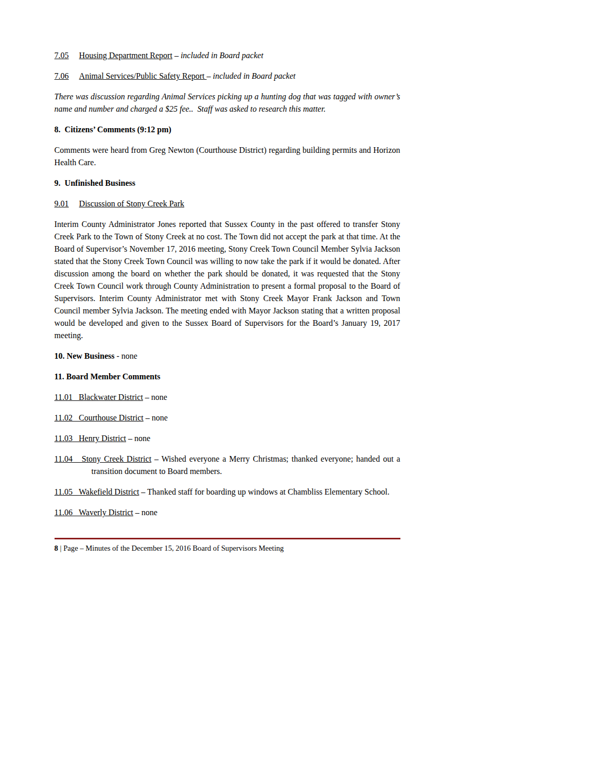7.05 Housing Department Report – included in Board packet
7.06 Animal Services/Public Safety Report – included in Board packet
There was discussion regarding Animal Services picking up a hunting dog that was tagged with owner’s name and number and charged a $25 fee.. Staff was asked to research this matter.
8. Citizens’ Comments (9:12 pm)
Comments were heard from Greg Newton (Courthouse District) regarding building permits and Horizon Health Care.
9. Unfinished Business
9.01 Discussion of Stony Creek Park
Interim County Administrator Jones reported that Sussex County in the past offered to transfer Stony Creek Park to the Town of Stony Creek at no cost. The Town did not accept the park at that time. At the Board of Supervisor’s November 17, 2016 meeting, Stony Creek Town Council Member Sylvia Jackson stated that the Stony Creek Town Council was willing to now take the park if it would be donated. After discussion among the board on whether the park should be donated, it was requested that the Stony Creek Town Council work through County Administration to present a formal proposal to the Board of Supervisors. Interim County Administrator met with Stony Creek Mayor Frank Jackson and Town Council member Sylvia Jackson. The meeting ended with Mayor Jackson stating that a written proposal would be developed and given to the Sussex Board of Supervisors for the Board’s January 19, 2017 meeting.
10. New Business - none
11. Board Member Comments
11.01 Blackwater District – none
11.02 Courthouse District – none
11.03 Henry District – none
11.04 Stony Creek District – Wished everyone a Merry Christmas; thanked everyone; handed out a transition document to Board members.
11.05 Wakefield District – Thanked staff for boarding up windows at Chambliss Elementary School.
11.06 Waverly District – none
8 | Page – Minutes of the December 15, 2016 Board of Supervisors Meeting